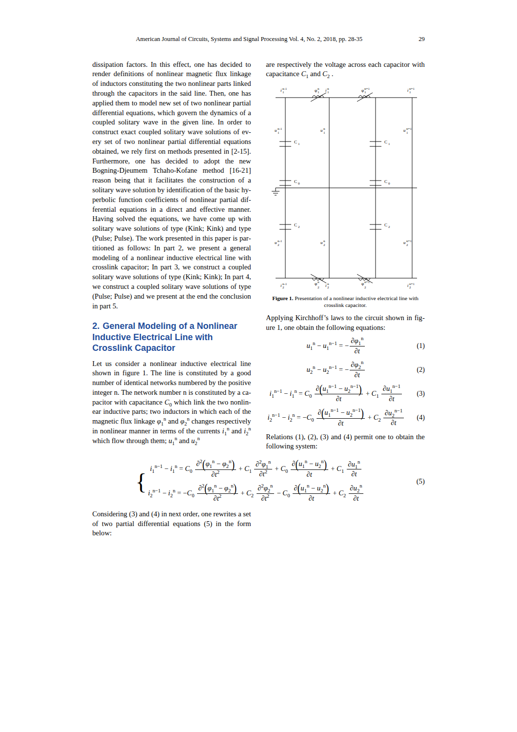American Journal of Circuits, Systems and Signal Processing Vol. 4, No. 2, 2018, pp. 28-35
29
dissipation factors. In this effect, one has decided to render definitions of nonlinear magnetic flux linkage of inductors constituting the two nonlinear parts linked through the capacitors in the said line. Then, one has applied them to model new set of two nonlinear partial differential equations, which govern the dynamics of a coupled solitary wave in the given line. In order to construct exact coupled solitary wave solutions of every set of two nonlinear partial differential equations obtained, we rely first on methods presented in [2-15]. Furthermore, one has decided to adopt the new Bogning-Djeumem Tchaho-Kofane method [16-21] reason being that it facilitates the construction of a solitary wave solution by identification of the basic hyperbolic function coefficients of nonlinear partial differential equations in a direct and effective manner. Having solved the equations, we have come up with solitary wave solutions of type (Kink; Kink) and type (Pulse; Pulse). The work presented in this paper is partitioned as follows: In part 2, we present a general modeling of a nonlinear inductive electrical line with crosslink capacitor; In part 3, we construct a coupled solitary wave solutions of type (Kink; Kink); In part 4, we construct a coupled solitary wave solutions of type (Pulse; Pulse) and we present at the end the conclusion in part 5.
2. General Modeling of a Nonlinear Inductive Electrical Line with Crosslink Capacitor
Let us consider a nonlinear inductive electrical line shown in figure 1. The line is constituted by a good number of identical networks numbered by the positive integer n. The network number n is constituted by a capacitor with capacitance C0 which link the two nonlinear inductive parts; two inductors in which each of the magnetic flux linkage φ1n and φ2n changes respectively in nonlinear manner in terms of the currents i1n and i2n which flow through them; u1n and u2n
are respectively the voltage across each capacitor with capacitance C1 and C2 .
C1 C1 C0 C0 C2 C2 in-11 in1 in+11 φn1 φn+11 in-12 in2 in+12 φn2 φn+12 un-11 un1 un+11 un-12 un2 un+12
Figure 1. Presentation of a nonlinear inductive electrical line with crosslink capacitor.
Applying Kirchhoff’s laws to the circuit shown in figure 1, one obtain the following equations:
u1n − u1n−1 = −∂φ1n∂t
(1)
u2n − u2n−1 = −∂φ2n∂t
(2)
i1n−1 − i1n = C0 ∂(u1n−1 − u2n−1)∂t + C1 ∂u1n−1∂t
(3)
i2n−1 − i2n = −C0 ∂(u1n−1 − u2n−1)∂t + C2 ∂u2n−1∂t
(4)
Relations (1), (2), (3) and (4) permit one to obtain the following system:
{
i1n−1 − i1n = C0 ∂2(φ1n − φ2n)∂t2 + C1 ∂2φ1n∂t2 + C0 ∂(u1n − u2n)∂t + C1 ∂u1n∂t
i2n−1 − i2n = −C0 ∂2(φ1n − φ2n)∂t2 + C2 ∂2φ2n∂t2 − C0 ∂(u1n − u2n)∂t + C2 ∂u2n∂t
(5)
Considering (3) and (4) in next order, one rewrites a set of two partial differential equations (5) in the form below: